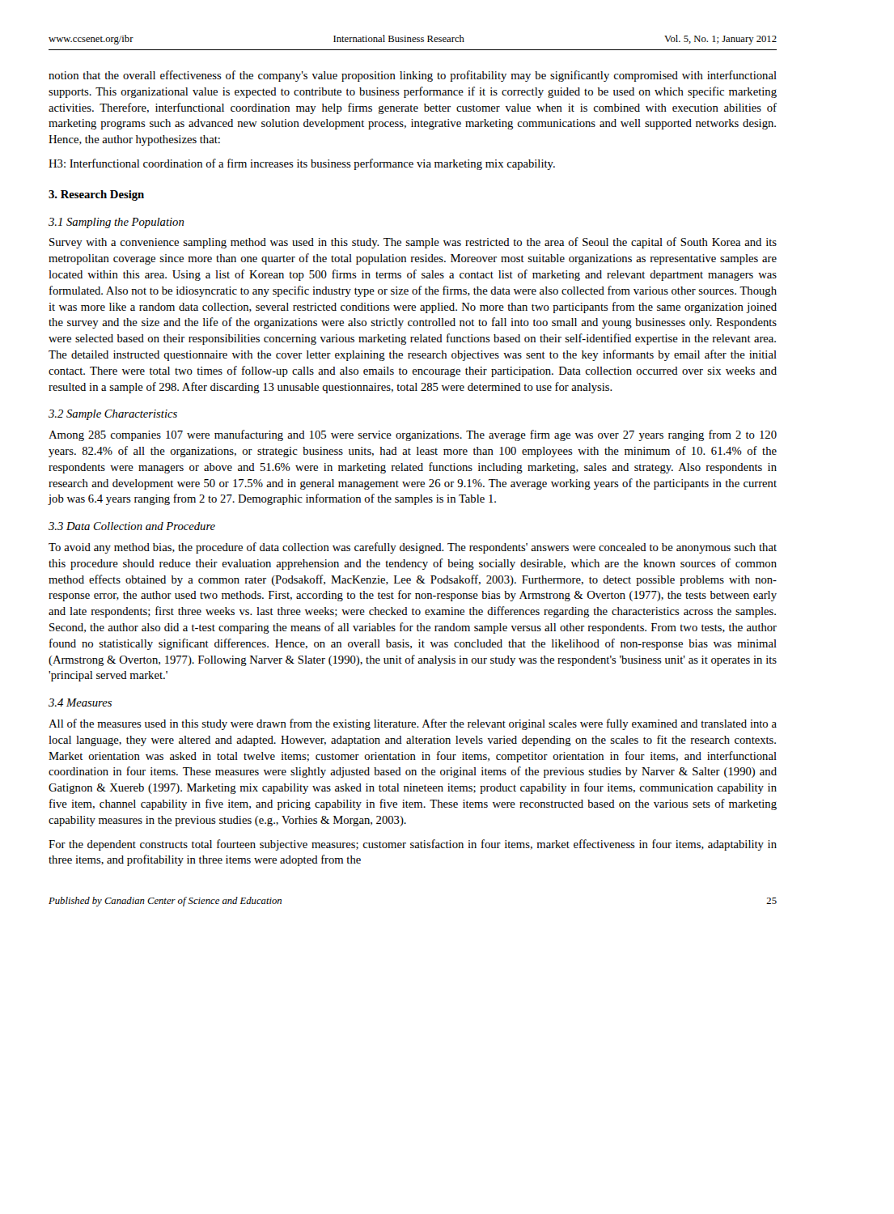www.ccsenet.org/ibr
International Business Research
Vol. 5, No. 1; January 2012
notion that the overall effectiveness of the company's value proposition linking to profitability may be significantly compromised with interfunctional supports. This organizational value is expected to contribute to business performance if it is correctly guided to be used on which specific marketing activities. Therefore, interfunctional coordination may help firms generate better customer value when it is combined with execution abilities of marketing programs such as advanced new solution development process, integrative marketing communications and well supported networks design. Hence, the author hypothesizes that:
H3: Interfunctional coordination of a firm increases its business performance via marketing mix capability.
3. Research Design
3.1 Sampling the Population
Survey with a convenience sampling method was used in this study. The sample was restricted to the area of Seoul the capital of South Korea and its metropolitan coverage since more than one quarter of the total population resides. Moreover most suitable organizations as representative samples are located within this area. Using a list of Korean top 500 firms in terms of sales a contact list of marketing and relevant department managers was formulated. Also not to be idiosyncratic to any specific industry type or size of the firms, the data were also collected from various other sources. Though it was more like a random data collection, several restricted conditions were applied. No more than two participants from the same organization joined the survey and the size and the life of the organizations were also strictly controlled not to fall into too small and young businesses only. Respondents were selected based on their responsibilities concerning various marketing related functions based on their self-identified expertise in the relevant area. The detailed instructed questionnaire with the cover letter explaining the research objectives was sent to the key informants by email after the initial contact. There were total two times of follow-up calls and also emails to encourage their participation. Data collection occurred over six weeks and resulted in a sample of 298. After discarding 13 unusable questionnaires, total 285 were determined to use for analysis.
3.2 Sample Characteristics
Among 285 companies 107 were manufacturing and 105 were service organizations. The average firm age was over 27 years ranging from 2 to 120 years. 82.4% of all the organizations, or strategic business units, had at least more than 100 employees with the minimum of 10. 61.4% of the respondents were managers or above and 51.6% were in marketing related functions including marketing, sales and strategy. Also respondents in research and development were 50 or 17.5% and in general management were 26 or 9.1%. The average working years of the participants in the current job was 6.4 years ranging from 2 to 27. Demographic information of the samples is in Table 1.
3.3 Data Collection and Procedure
To avoid any method bias, the procedure of data collection was carefully designed. The respondents' answers were concealed to be anonymous such that this procedure should reduce their evaluation apprehension and the tendency of being socially desirable, which are the known sources of common method effects obtained by a common rater (Podsakoff, MacKenzie, Lee & Podsakoff, 2003). Furthermore, to detect possible problems with non-response error, the author used two methods. First, according to the test for non-response bias by Armstrong & Overton (1977), the tests between early and late respondents; first three weeks vs. last three weeks; were checked to examine the differences regarding the characteristics across the samples. Second, the author also did a t-test comparing the means of all variables for the random sample versus all other respondents. From two tests, the author found no statistically significant differences. Hence, on an overall basis, it was concluded that the likelihood of non-response bias was minimal (Armstrong & Overton, 1977). Following Narver & Slater (1990), the unit of analysis in our study was the respondent's 'business unit' as it operates in its 'principal served market.'
3.4 Measures
All of the measures used in this study were drawn from the existing literature. After the relevant original scales were fully examined and translated into a local language, they were altered and adapted. However, adaptation and alteration levels varied depending on the scales to fit the research contexts. Market orientation was asked in total twelve items; customer orientation in four items, competitor orientation in four items, and interfunctional coordination in four items. These measures were slightly adjusted based on the original items of the previous studies by Narver & Salter (1990) and Gatignon & Xuereb (1997). Marketing mix capability was asked in total nineteen items; product capability in four items, communication capability in five item, channel capability in five item, and pricing capability in five item. These items were reconstructed based on the various sets of marketing capability measures in the previous studies (e.g., Vorhies & Morgan, 2003).
For the dependent constructs total fourteen subjective measures; customer satisfaction in four items, market effectiveness in four items, adaptability in three items, and profitability in three items were adopted from the
Published by Canadian Center of Science and Education
25